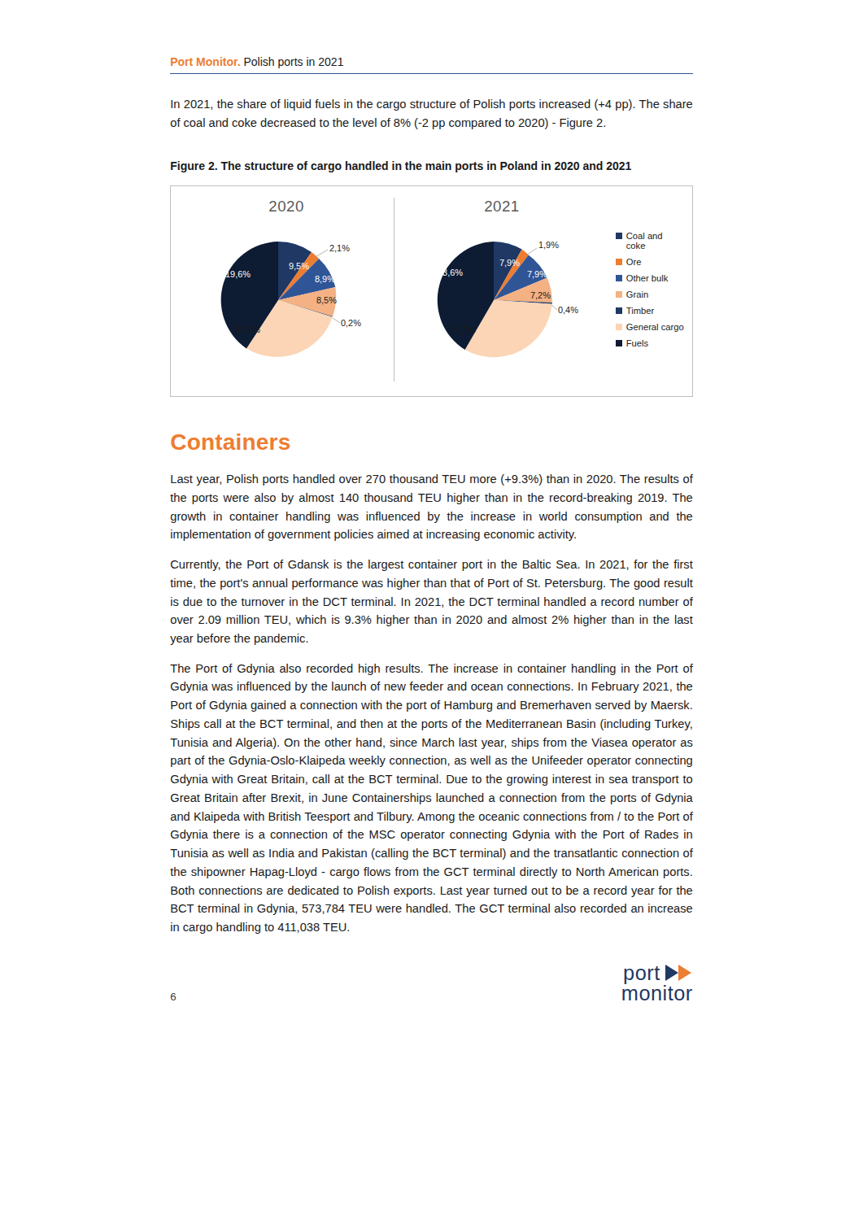Port Monitor. Polish ports in 2021
In 2021, the share of liquid fuels in the cargo structure of Polish ports increased (+4 pp). The share of coal and coke decreased to the level of 8% (-2 pp compared to 2020) - Figure 2.
Figure 2. The structure of cargo handled in the main ports in Poland in 2020 and 2021
2020
9,5% 2,1% 8,9% 8,5% 0,2% 51,1% 19,6%
2021
7,9% 1,9% 7,9% 7,2% 0,4% 51,2% 23,6%
Coal and coke
Ore
Other bulk
Grain
Timber
General cargo
Fuels
Containers
Last year, Polish ports handled over 270 thousand TEU more (+9.3%) than in 2020. The results of the ports were also by almost 140 thousand TEU higher than in the record-breaking 2019. The growth in container handling was influenced by the increase in world consumption and the implementation of government policies aimed at increasing economic activity.
Currently, the Port of Gdansk is the largest container port in the Baltic Sea. In 2021, for the first time, the port's annual performance was higher than that of Port of St. Petersburg. The good result is due to the turnover in the DCT terminal. In 2021, the DCT terminal handled a record number of over 2.09 million TEU, which is 9.3% higher than in 2020 and almost 2% higher than in the last year before the pandemic.
The Port of Gdynia also recorded high results. The increase in container handling in the Port of Gdynia was influenced by the launch of new feeder and ocean connections. In February 2021, the Port of Gdynia gained a connection with the port of Hamburg and Bremerhaven served by Maersk. Ships call at the BCT terminal, and then at the ports of the Mediterranean Basin (including Turkey, Tunisia and Algeria). On the other hand, since March last year, ships from the Viasea operator as part of the Gdynia-Oslo-Klaipeda weekly connection, as well as the Unifeeder operator connecting Gdynia with Great Britain, call at the BCT terminal. Due to the growing interest in sea transport to Great Britain after Brexit, in June Containerships launched a connection from the ports of Gdynia and Klaipeda with British Teesport and Tilbury. Among the oceanic connections from / to the Port of Gdynia there is a connection of the MSC operator connecting Gdynia with the Port of Rades in Tunisia as well as India and Pakistan (calling the BCT terminal) and the transatlantic connection of the shipowner Hapag-Lloyd - cargo flows from the GCT terminal directly to North American ports. Both connections are dedicated to Polish exports. Last year turned out to be a record year for the BCT terminal in Gdynia, 573,784 TEU were handled. The GCT terminal also recorded an increase in cargo handling to 411,038 TEU.
6
port
monitor